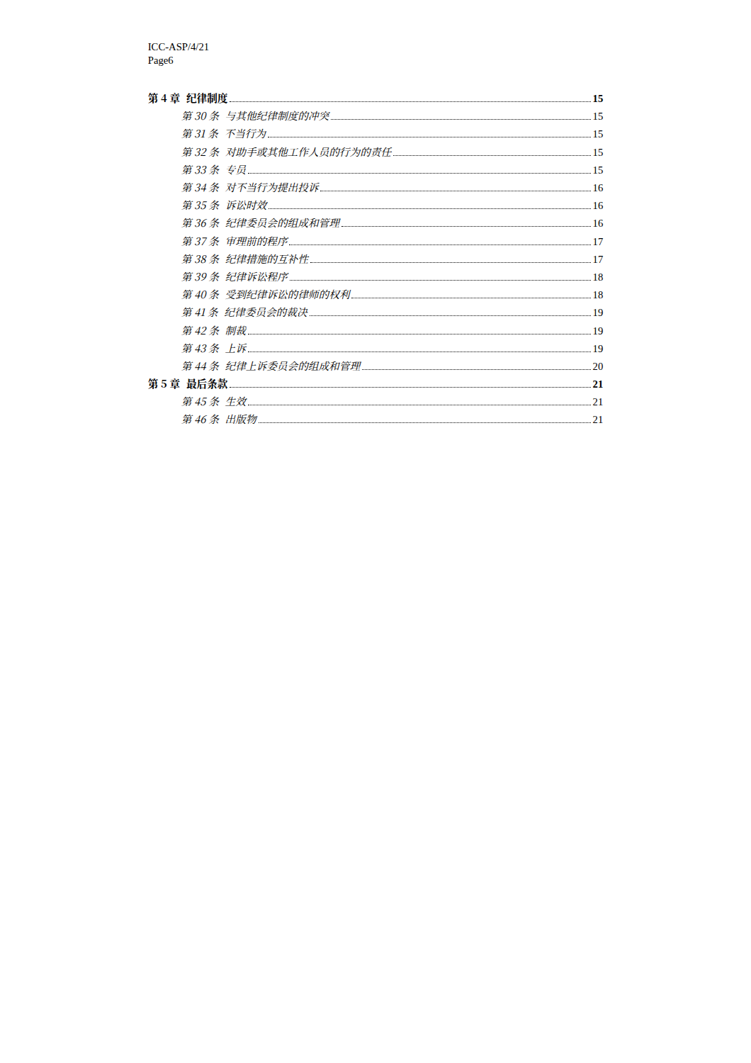ICC-ASP/4/21
Page6
第 4 章 纪律制度 15
第 30 条 与其他纪律制度的冲突 15
第 31 条 不当行为 15
第 32 条 对助手或其他工作人员的行为的责任 15
第 33 条 专员 15
第 34 条 对不当行为提出投诉 16
第 35 条 诉讼时效 16
第 36 条 纪律委员会的组成和管理 16
第 37 条 审理前的程序 17
第 38 条 纪律措施的互补性 17
第 39 条 纪律诉讼程序 18
第 40 条 受到纪律诉讼的律师的权利 18
第 41 条 纪律委员会的裁决 19
第 42 条 制裁 19
第 43 条 上诉 19
第 44 条 纪律上诉委员会的组成和管理 20
第 5 章 最后条款 21
第 45 条 生效 21
第 46 条 出版物 21